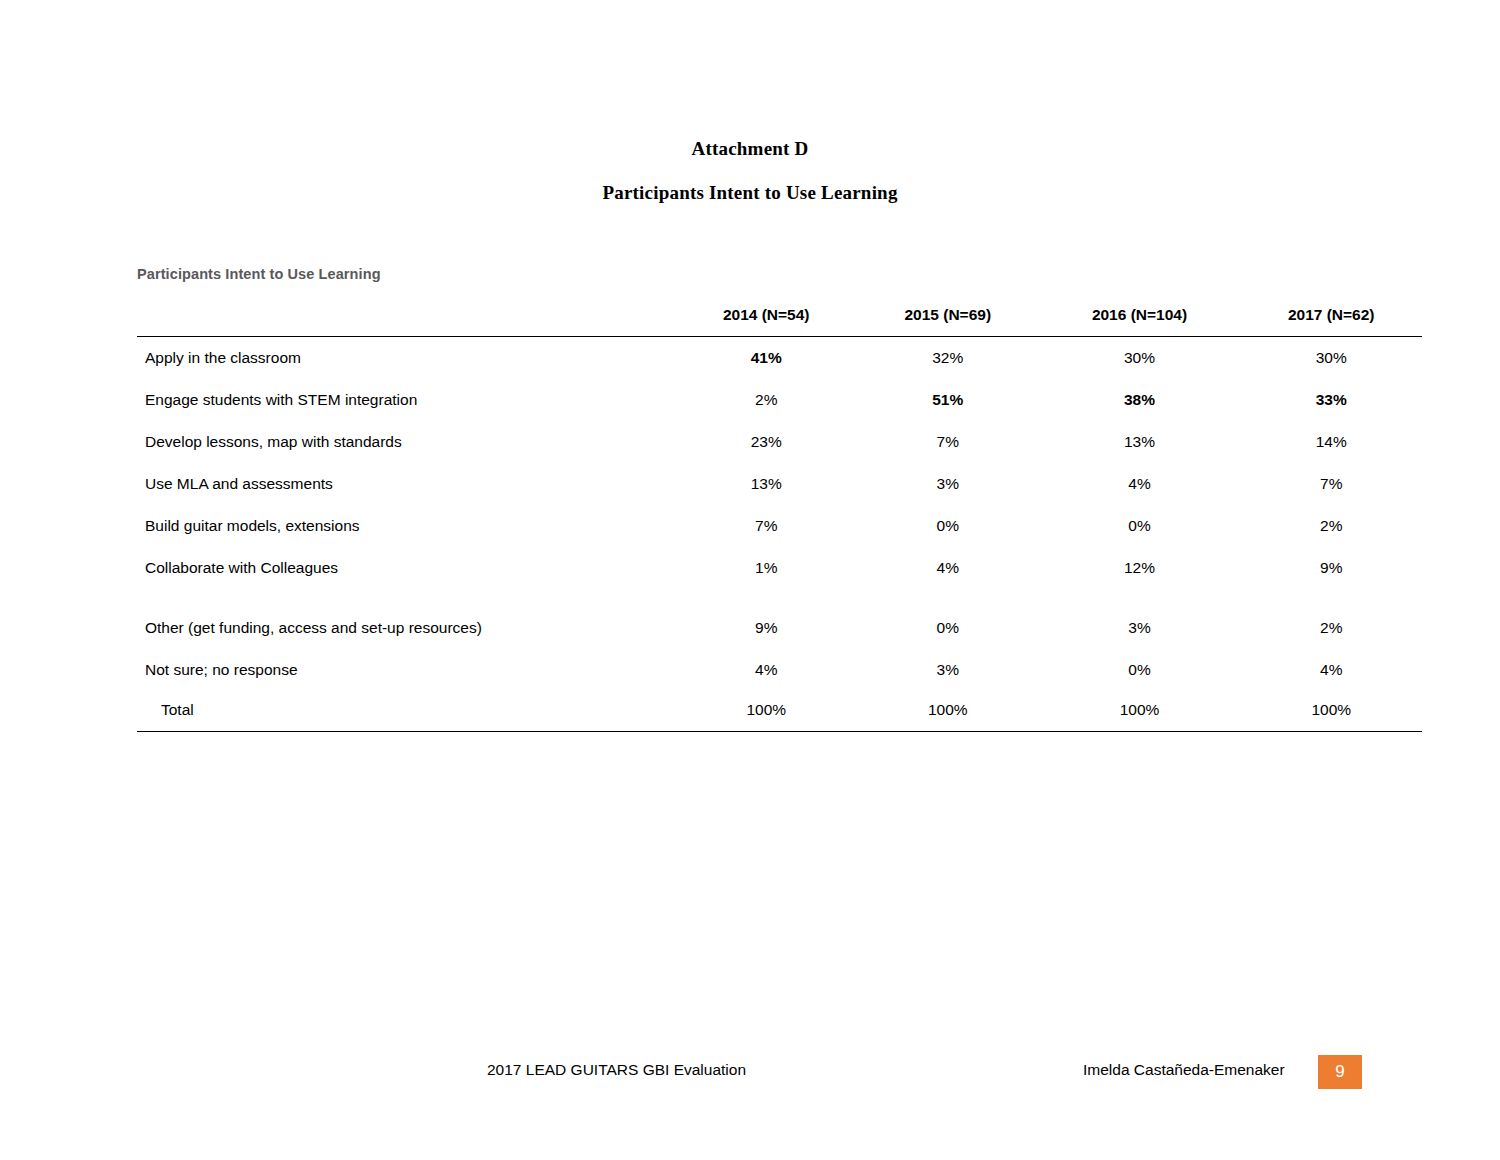Attachment D
Participants Intent to Use Learning
Participants Intent to Use Learning
| | 2014 (N=54) | 2015 (N=69) | 2016 (N=104) | 2017 (N=62) |
| --- | --- | --- | --- | --- |
| Apply in the classroom | 41% | 32% | 30% | 30% |
| Engage students with STEM integration | 2% | 51% | 38% | 33% |
| Develop lessons, map with standards | 23% | 7% | 13% | 14% |
| Use MLA and assessments | 13% | 3% | 4% | 7% |
| Build guitar models, extensions | 7% | 0% | 0% | 2% |
| Collaborate with Colleagues | 1% | 4% | 12% | 9% |
| Other (get funding, access and set-up resources) | 9% | 0% | 3% | 2% |
| Not sure; no response | 4% | 3% | 0% | 4% |
| Total | 100% | 100% | 100% | 100% |
2017 LEAD GUITARS GBI Evaluation
Imelda Castañeda-Emenaker
9